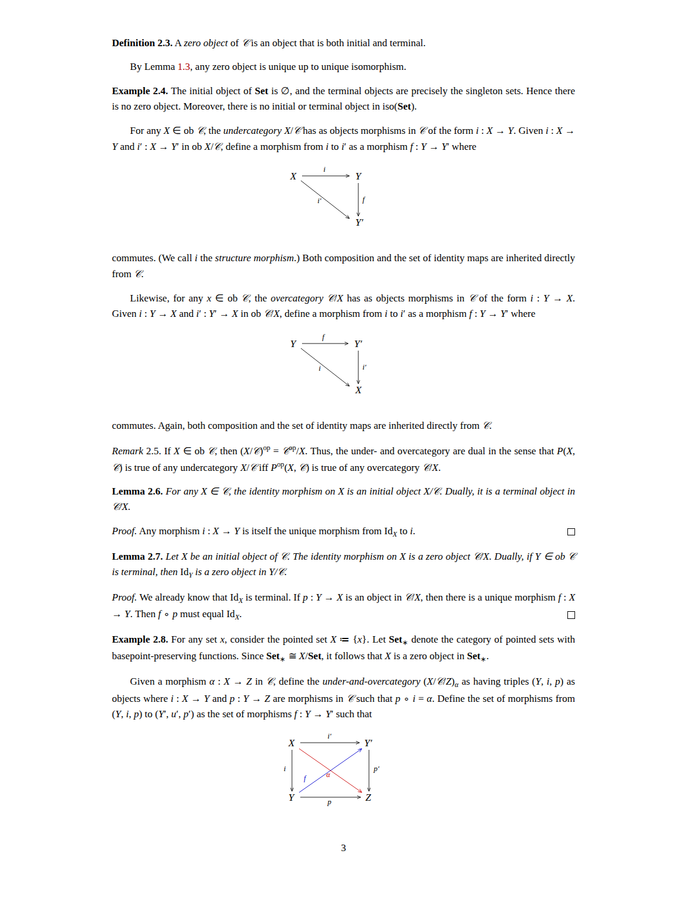Definition 2.3. A zero object of 𝒞 is an object that is both initial and terminal.
By Lemma 1.3, any zero object is unique up to unique isomorphism.
Example 2.4. The initial object of Set is ∅, and the terminal objects are precisely the singleton sets. Hence there is no zero object. Moreover, there is no initial or terminal object in iso(Set).
For any X ∈ ob 𝒞, the undercategory X/𝒞 has as objects morphisms in 𝒞 of the form i : X → Y. Given i : X → Y and i′ : X → Y′ in ob X/𝒞, define a morphism from i to i′ as a morphism f : Y → Y′ where
X Y Y′ i i′ f
commutes. (We call i the structure morphism.) Both composition and the set of identity maps are inherited directly from 𝒞.
Likewise, for any x ∈ ob 𝒞, the overcategory 𝒞/X has as objects morphisms in 𝒞 of the form i : Y → X. Given i : Y → X and i′ : Y′ → X in ob 𝒞/X, define a morphism from i to i′ as a morphism f : Y → Y′ where
Y Y′ X f i i′
commutes. Again, both composition and the set of identity maps are inherited directly from 𝒞.
Remark 2.5. If X ∈ ob 𝒞, then (X/𝒞)op = 𝒞op/X. Thus, the under- and overcategory are dual in the sense that P(X, 𝒞) is true of any undercategory X/𝒞 iff Pop(X, 𝒞) is true of any overcategory 𝒞/X.
Lemma 2.6. For any X ∈ 𝒞, the identity morphism on X is an initial object X/𝒞. Dually, it is a terminal object in 𝒞/X.
Proof. Any morphism i : X → Y is itself the unique morphism from IdX to i.
Lemma 2.7. Let X be an initial object of 𝒞. The identity morphism on X is a zero object 𝒞/X. Dually, if Y ∈ ob 𝒞 is terminal, then IdY is a zero object in Y/𝒞.
Proof. We already know that IdX is terminal. If p : Y → X is an object in 𝒞/X, then there is a unique morphism f : X → Y. Then f ∘ p must equal IdX.
Example 2.8. For any set x, consider the pointed set X ≔ {x}. Let Set∗ denote the category of pointed sets with basepoint-preserving functions. Since Set∗ ≅ X/Set, it follows that X is a zero object in Set∗.
Given a morphism α : X → Z in 𝒞, define the under-and-overcategory (X/𝒞/Z)α as having triples (Y, i, p) as objects where i : X → Y and p : Y → Z are morphisms in 𝒞 such that p ∘ i = α. Define the set of morphisms from (Y, i, p) to (Y′, u′, p′) as the set of morphisms f : Y → Y′ such that
X Y′ Y Z i′ i p p′ f α
3